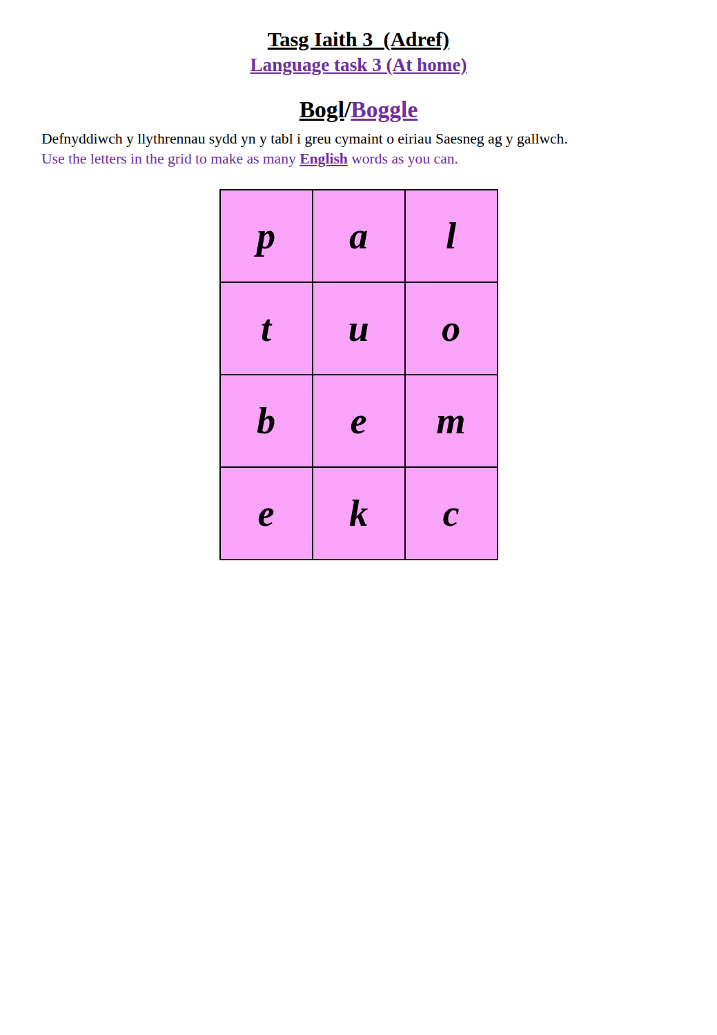Tasg Iaith 3 (Adref)
Language task 3 (At home)
Bogl/Boggle
Defnyddiwch y llythrennau sydd yn y tabl i greu cymaint o eiriau Saesneg ag y gallwch.
Use the letters in the grid to make as many English words as you can.
| p | a | l |
| t | u | o |
| b | e | m |
| e | k | c |